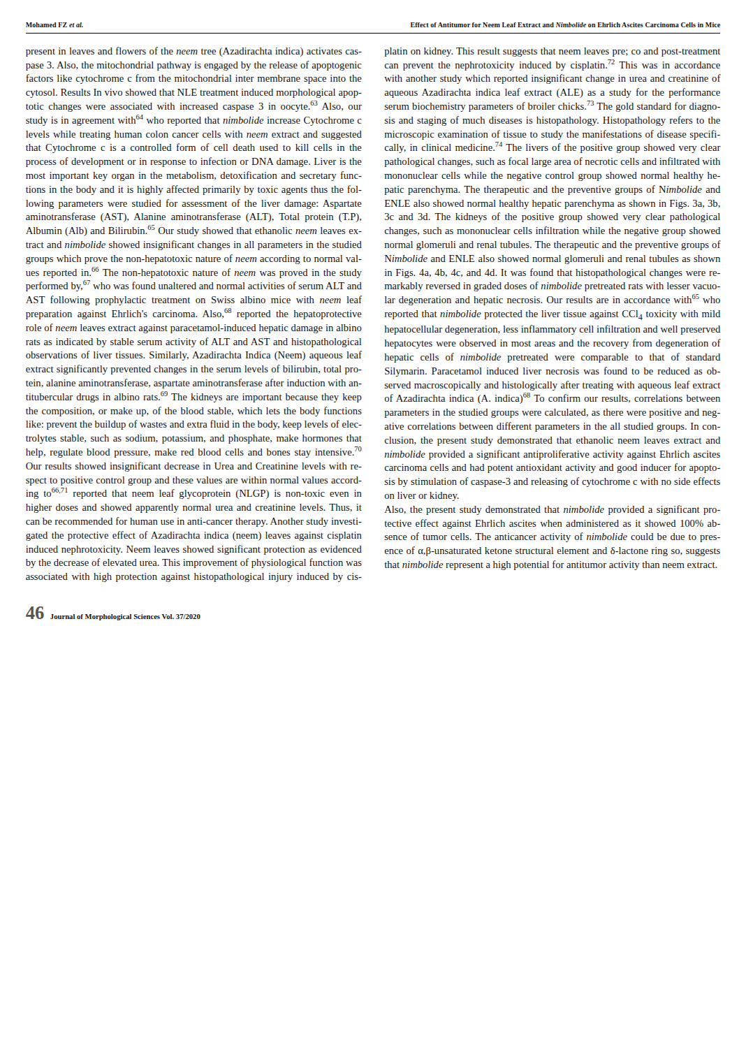Mohamed FZ et al.
Effect of Antitumor for Neem Leaf Extract and Nimbolide on Ehrlich Ascites Carcinoma Cells in Mice
present in leaves and flowers of the neem tree (Azadirachta indica) activates caspase 3. Also, the mitochondrial pathway is engaged by the release of apoptogenic factors like cytochrome c from the mitochondrial inter membrane space into the cytosol. Results In vivo showed that NLE treatment induced morphological apoptotic changes were associated with increased caspase 3 in oocyte.63 Also, our study is in agreement with64 who reported that nimbolide increase Cytochrome c levels while treating human colon cancer cells with neem extract and suggested that Cytochrome c is a controlled form of cell death used to kill cells in the process of development or in response to infection or DNA damage. Liver is the most important key organ in the metabolism, detoxification and secretary functions in the body and it is highly affected primarily by toxic agents thus the following parameters were studied for assessment of the liver damage: Aspartate aminotransferase (AST), Alanine aminotransferase (ALT), Total protein (T.P), Albumin (Alb) and Bilirubin.65 Our study showed that ethanolic neem leaves extract and nimbolide showed insignificant changes in all parameters in the studied groups which prove the non-hepatotoxic nature of neem according to normal values reported in.66 The non-hepatotoxic nature of neem was proved in the study performed by,67 who was found unaltered and normal activities of serum ALT and AST following prophylactic treatment on Swiss albino mice with neem leaf preparation against Ehrlich's carcinoma. Also,68 reported the hepatoprotective role of neem leaves extract against paracetamol-induced hepatic damage in albino rats as indicated by stable serum activity of ALT and AST and histopathological observations of liver tissues. Similarly, Azadirachta Indica (Neem) aqueous leaf extract significantly prevented changes in the serum levels of bilirubin, total protein, alanine aminotransferase, aspartate aminotransferase after induction with antitubercular drugs in albino rats.69 The kidneys are important because they keep the composition, or make up, of the blood stable, which lets the body functions like: prevent the buildup of wastes and extra fluid in the body, keep levels of electrolytes stable, such as sodium, potassium, and phosphate, make hormones that help, regulate blood pressure, make red blood cells and bones stay intensive.70 Our results showed insignificant decrease in Urea and Creatinine levels with respect to positive control group and these values are within normal values according to66,71 reported that neem leaf glycoprotein (NLGP) is non-toxic even in higher doses and showed apparently normal urea and creatinine levels. Thus, it can be recommended for human use in anti-cancer therapy. Another study investigated the protective effect of Azadirachta indica (neem) leaves against cisplatin induced nephrotoxicity. Neem leaves showed significant protection as evidenced by the decrease of elevated urea. This improvement of physiological function was associated with high protection against histopathological injury induced by cisplatin on kidney. This result suggests that neem leaves pre; co and post-treatment can prevent the nephrotoxicity induced by cisplatin.72 This was in accordance with another study which reported insignificant change in urea and creatinine of aqueous Azadirachta indica leaf extract (ALE) as a study for the performance serum biochemistry parameters of broiler chicks.73 The gold standard for diagnosis and staging of much diseases is histopathology. Histopathology refers to the microscopic examination of tissue to study the manifestations of disease specifically, in clinical medicine.74 The livers of the positive group showed very clear pathological changes, such as focal large area of necrotic cells and infiltrated with mononuclear cells while the negative control group showed normal healthy hepatic parenchyma. The therapeutic and the preventive groups of Nimbolide and ENLE also showed normal healthy hepatic parenchyma as shown in Figs. 3a, 3b, 3c and 3d. The kidneys of the positive group showed very clear pathological changes, such as mononuclear cells infiltration while the negative group showed normal glomeruli and renal tubules. The therapeutic and the preventive groups of Nimbolide and ENLE also showed normal glomeruli and renal tubules as shown in Figs. 4a, 4b, 4c, and 4d. It was found that histopathological changes were remarkably reversed in graded doses of nimbolide pretreated rats with lesser vacuolar degeneration and hepatic necrosis. Our results are in accordance with65 who reported that nimbolide protected the liver tissue against CCl4 toxicity with mild hepatocellular degeneration, less inflammatory cell infiltration and well preserved hepatocytes were observed in most areas and the recovery from degeneration of hepatic cells of nimbolide pretreated were comparable to that of standard Silymarin. Paracetamol induced liver necrosis was found to be reduced as observed macroscopically and histologically after treating with aqueous leaf extract of Azadirachta indica (A. indica)68 To confirm our results, correlations between parameters in the studied groups were calculated, as there were positive and negative correlations between different parameters in the all studied groups. In conclusion, the present study demonstrated that ethanolic neem leaves extract and nimbolide provided a significant antiproliferative activity against Ehrlich ascites carcinoma cells and had potent antioxidant activity and good inducer for apoptosis by stimulation of caspase-3 and releasing of cytochrome c with no side effects on liver or kidney.
Also, the present study demonstrated that nimbolide provided a significant protective effect against Ehrlich ascites when administered as it showed 100% absence of tumor cells. The anticancer activity of nimbolide could be due to presence of α,β-unsaturated ketone structural element and δ-lactone ring so, suggests that nimbolide represent a high potential for antitumor activity than neem extract.
46 Journal of Morphological Sciences Vol. 37/2020